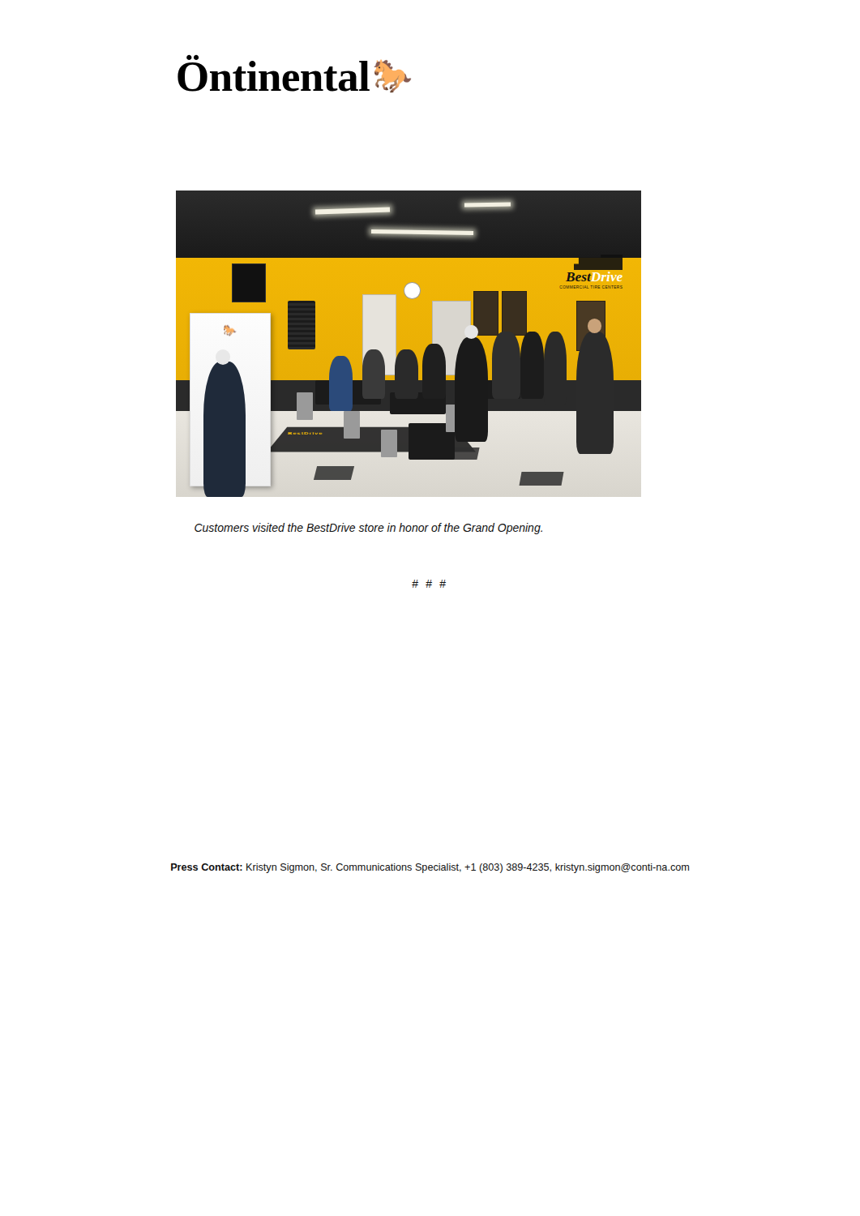Öntinental🐎
BestDrive
COMMERCIAL TIRE CENTERS
BestDrive
🐎
ntinental
Customers visited the BestDrive store in honor of the Grand Opening.
# # #
Press Contact: Kristyn Sigmon, Sr. Communications Specialist, +1 (803) 389-4235, kristyn.sigmon@conti-na.com